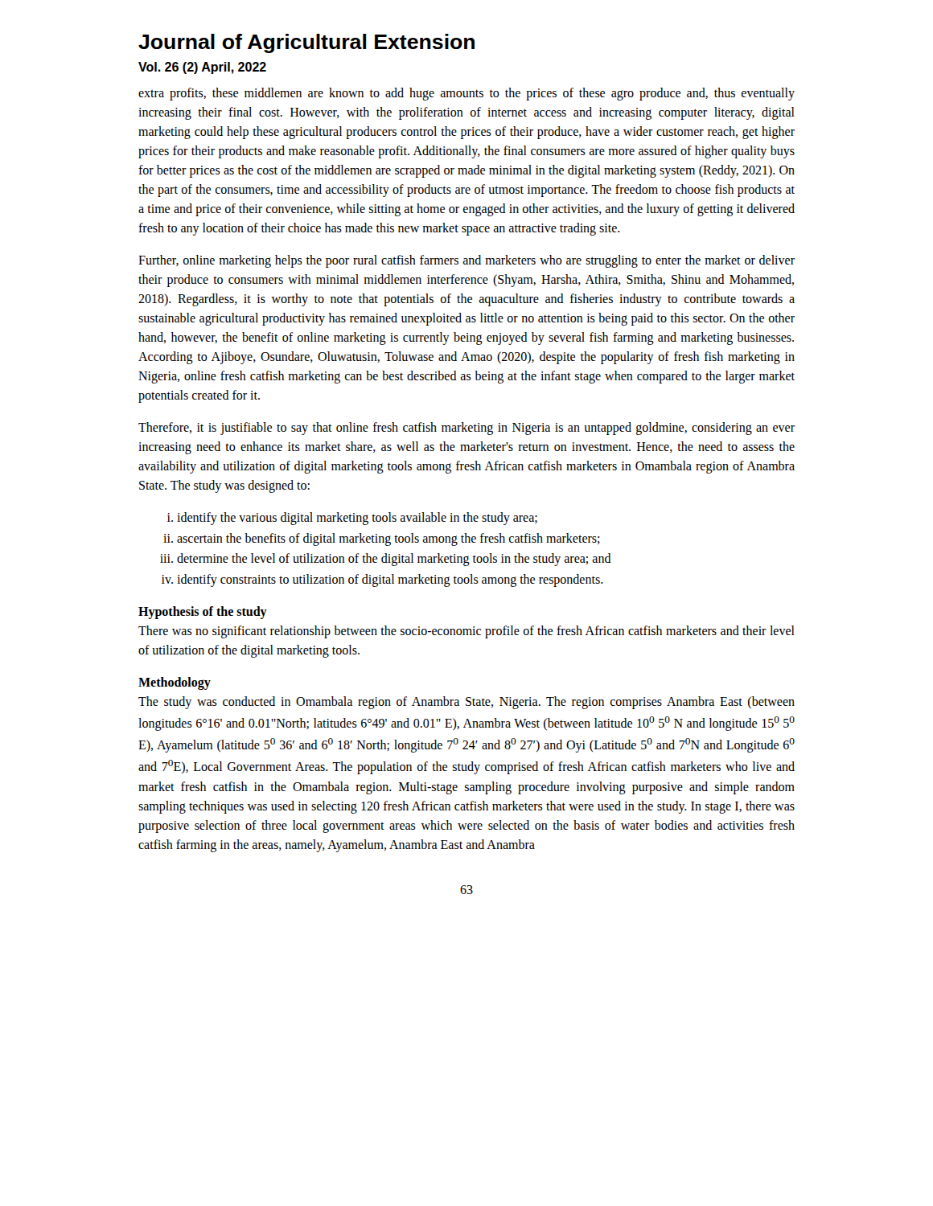Journal of Agricultural Extension
Vol. 26 (2) April, 2022
extra profits, these middlemen are known to add huge amounts to the prices of these agro produce and, thus eventually increasing their final cost. However, with the proliferation of internet access and increasing computer literacy, digital marketing could help these agricultural producers control the prices of their produce, have a wider customer reach, get higher prices for their products and make reasonable profit. Additionally, the final consumers are more assured of higher quality buys for better prices as the cost of the middlemen are scrapped or made minimal in the digital marketing system (Reddy, 2021). On the part of the consumers, time and accessibility of products are of utmost importance. The freedom to choose fish products at a time and price of their convenience, while sitting at home or engaged in other activities, and the luxury of getting it delivered fresh to any location of their choice has made this new market space an attractive trading site.
Further, online marketing helps the poor rural catfish farmers and marketers who are struggling to enter the market or deliver their produce to consumers with minimal middlemen interference (Shyam, Harsha, Athira, Smitha, Shinu and Mohammed, 2018). Regardless, it is worthy to note that potentials of the aquaculture and fisheries industry to contribute towards a sustainable agricultural productivity has remained unexploited as little or no attention is being paid to this sector. On the other hand, however, the benefit of online marketing is currently being enjoyed by several fish farming and marketing businesses. According to Ajiboye, Osundare, Oluwatusin, Toluwase and Amao (2020), despite the popularity of fresh fish marketing in Nigeria, online fresh catfish marketing can be best described as being at the infant stage when compared to the larger market potentials created for it.
Therefore, it is justifiable to say that online fresh catfish marketing in Nigeria is an untapped goldmine, considering an ever increasing need to enhance its market share, as well as the marketer's return on investment. Hence, the need to assess the availability and utilization of digital marketing tools among fresh African catfish marketers in Omambala region of Anambra State. The study was designed to:
identify the various digital marketing tools available in the study area;
ascertain the benefits of digital marketing tools among the fresh catfish marketers;
determine the level of utilization of the digital marketing tools in the study area; and
identify constraints to utilization of digital marketing tools among the respondents.
Hypothesis of the study
There was no significant relationship between the socio-economic profile of the fresh African catfish marketers and their level of utilization of the digital marketing tools.
Methodology
The study was conducted in Omambala region of Anambra State, Nigeria. The region comprises Anambra East (between longitudes 6°16' and 0.01"North; latitudes 6°49' and 0.01" E), Anambra West (between latitude 100 50 N and longitude 150 50 E), Ayamelum (latitude 50 36′ and 60 18′ North; longitude 70 24′ and 80 27′) and Oyi (Latitude 50 and 70N and Longitude 60 and 70E), Local Government Areas. The population of the study comprised of fresh African catfish marketers who live and market fresh catfish in the Omambala region. Multi-stage sampling procedure involving purposive and simple random sampling techniques was used in selecting 120 fresh African catfish marketers that were used in the study. In stage I, there was purposive selection of three local government areas which were selected on the basis of water bodies and activities fresh catfish farming in the areas, namely, Ayamelum, Anambra East and Anambra
63